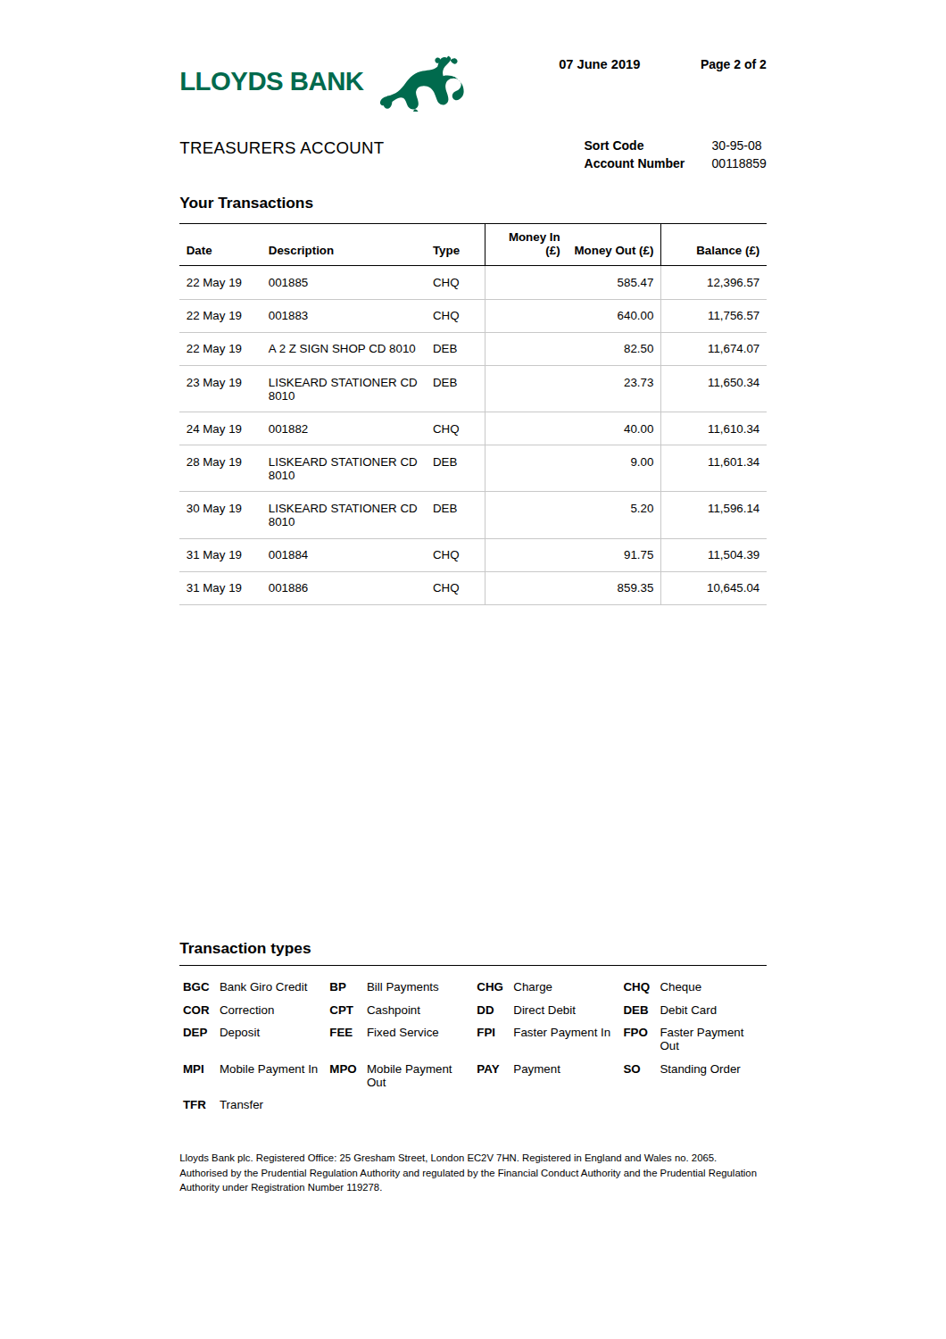LLOYDS BANK
07 June 2019
Page 2 of 2
TREASURERS ACCOUNT
Sort Code 30-95-08 Account Number 00118859
Your Transactions
| Date | Description | Type | Money In (£) | Money Out (£) | Balance (£) |
| --- | --- | --- | --- | --- | --- |
| 22 May 19 | 001885 | CHQ | | 585.47 | 12,396.57 |
| 22 May 19 | 001883 | CHQ | | 640.00 | 11,756.57 |
| 22 May 19 | A 2 Z SIGN SHOP CD 8010 | DEB | | 82.50 | 11,674.07 |
| 23 May 19 | LISKEARD STATIONER CD 8010 | DEB | | 23.73 | 11,650.34 |
| 24 May 19 | 001882 | CHQ | | 40.00 | 11,610.34 |
| 28 May 19 | LISKEARD STATIONER CD 8010 | DEB | | 9.00 | 11,601.34 |
| 30 May 19 | LISKEARD STATIONER CD 8010 | DEB | | 5.20 | 11,596.14 |
| 31 May 19 | 001884 | CHQ | | 91.75 | 11,504.39 |
| 31 May 19 | 001886 | CHQ | | 859.35 | 10,645.04 |
Transaction types
| BGC | Bank Giro Credit | BP | Bill Payments | CHG | Charge | CHQ | Cheque |
| COR | Correction | CPT | Cashpoint | DD | Direct Debit | DEB | Debit Card |
| DEP | Deposit | FEE | Fixed Service | FPI | Faster Payment In | FPO | Faster Payment Out |
| MPI | Mobile Payment In | MPO | Mobile Payment Out | PAY | Payment | SO | Standing Order |
| TFR | Transfer | | | | | | |
Lloyds Bank plc. Registered Office: 25 Gresham Street, London EC2V 7HN. Registered in England and Wales no. 2065. Authorised by the Prudential Regulation Authority and regulated by the Financial Conduct Authority and the Prudential Regulation Authority under Registration Number 119278.